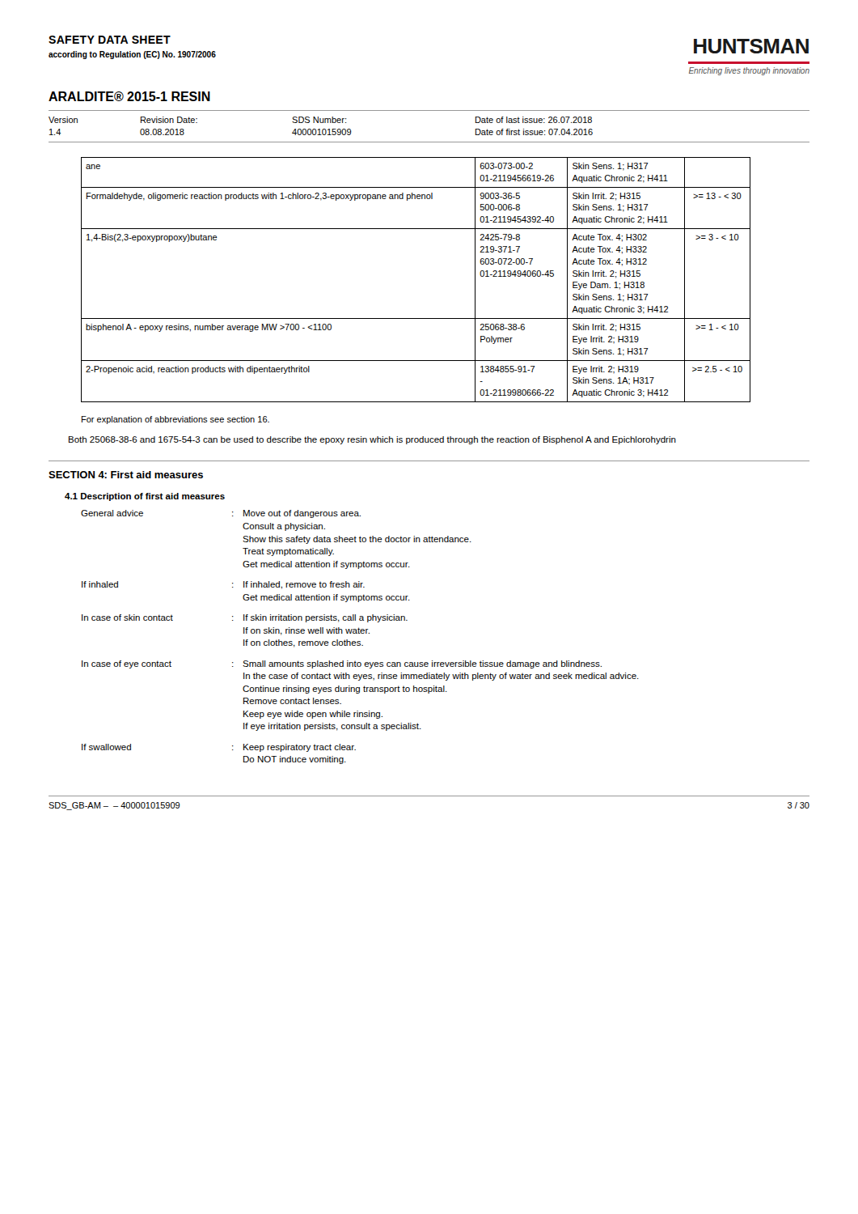SAFETY DATA SHEET
according to Regulation (EC) No. 1907/2006
HUNTSMAN
Enriching lives through innovation
ARALDITE® 2015-1 RESIN
| Version 1.4 | Revision Date: 08.08.2018 | SDS Number: 400001015909 | Date of last issue: 26.07.2018 Date of first issue: 07.04.2016 |
| ane | 603-073-00-2 01-2119456619-26 | Skin Sens. 1; H317 Aquatic Chronic 2; H411 | |
| Formaldehyde, oligomeric reaction products with 1-chloro-2,3-epoxypropane and phenol | 9003-36-5 500-006-8 01-2119454392-40 | Skin Irrit. 2; H315 Skin Sens. 1; H317 Aquatic Chronic 2; H411 | >= 13 - < 30 |
| 1,4-Bis(2,3-epoxypropoxy)butane | 2425-79-8 219-371-7 603-072-00-7 01-2119494060-45 | Acute Tox. 4; H302 Acute Tox. 4; H332 Acute Tox. 4; H312 Skin Irrit. 2; H315 Eye Dam. 1; H318 Skin Sens. 1; H317 Aquatic Chronic 3; H412 | >= 3 - < 10 |
| bisphenol A - epoxy resins, number average MW >700 - <1100 | 25068-38-6 Polymer | Skin Irrit. 2; H315 Eye Irrit. 2; H319 Skin Sens. 1; H317 | >= 1 - < 10 |
| 2-Propenoic acid, reaction products with dipentaerythritol | 1384855-91-7 - 01-2119980666-22 | Eye Irrit. 2; H319 Skin Sens. 1A; H317 Aquatic Chronic 3; H412 | >= 2.5 - < 10 |
For explanation of abbreviations see section 16.
Both 25068-38-6 and 1675-54-3 can be used to describe the epoxy resin which is produced through the reaction of Bisphenol A and Epichlorohydrin
SECTION 4: First aid measures
4.1 Description of first aid measures
| General advice | : | Move out of dangerous area. Consult a physician. Show this safety data sheet to the doctor in attendance. Treat symptomatically. Get medical attention if symptoms occur. |
| If inhaled | : | If inhaled, remove to fresh air. Get medical attention if symptoms occur. |
| In case of skin contact | : | If skin irritation persists, call a physician. If on skin, rinse well with water. If on clothes, remove clothes. |
| In case of eye contact | : | Small amounts splashed into eyes can cause irreversible tissue damage and blindness. In the case of contact with eyes, rinse immediately with plenty of water and seek medical advice. Continue rinsing eyes during transport to hospital. Remove contact lenses. Keep eye wide open while rinsing. If eye irritation persists, consult a specialist. |
| If swallowed | : | Keep respiratory tract clear. Do NOT induce vomiting. |
SDS_GB-AM – – 400001015909
3 / 30